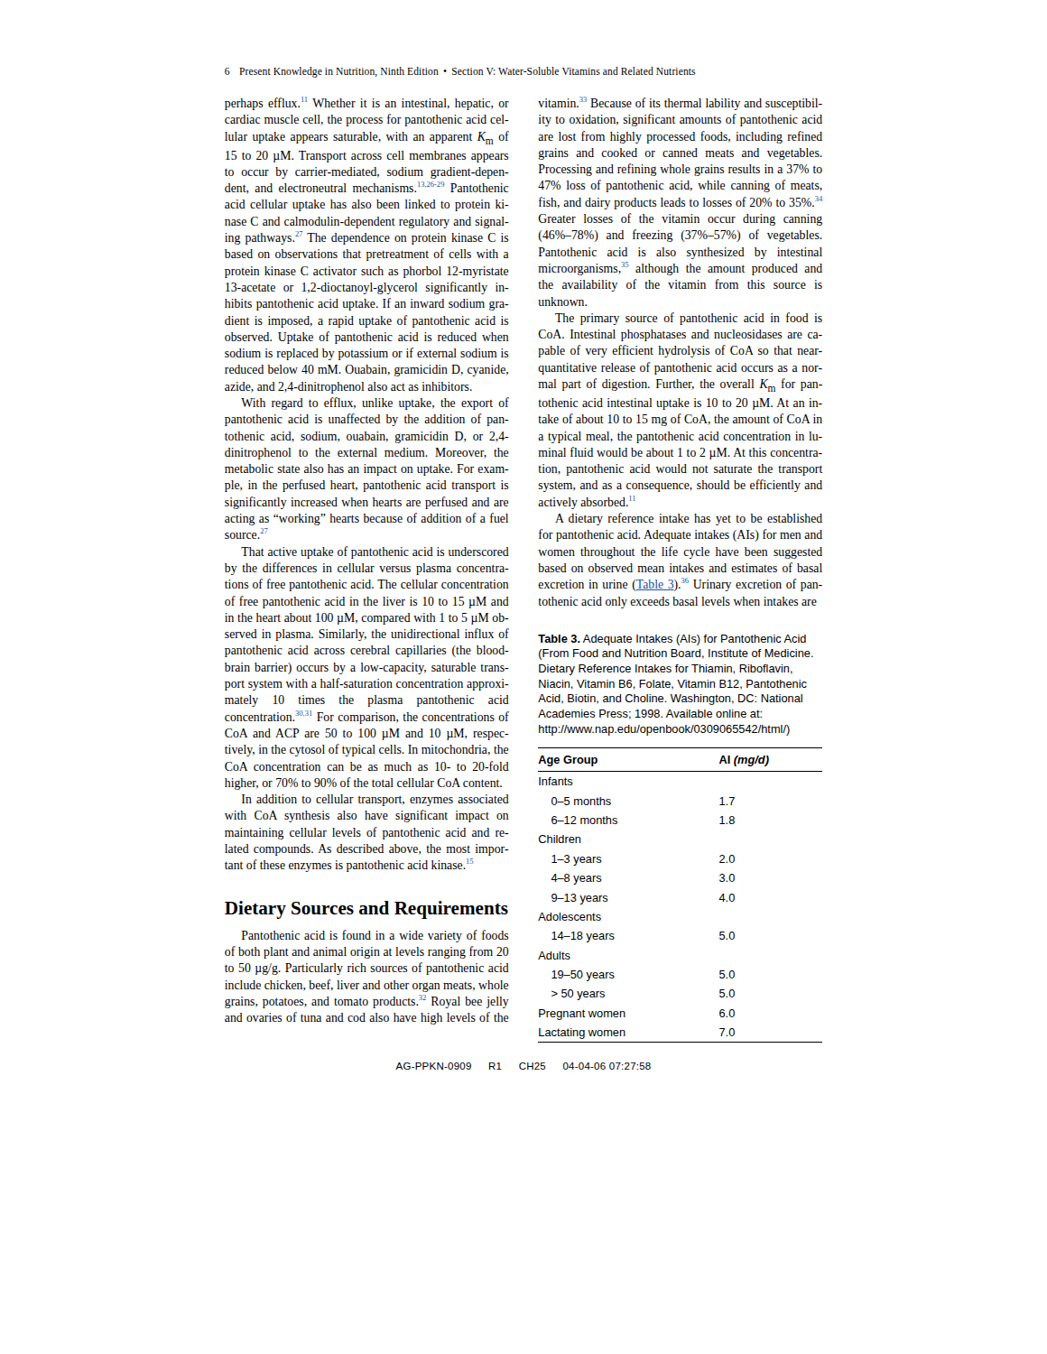6 Present Knowledge in Nutrition, Ninth Edition•Section V: Water-Soluble Vitamins and Related Nutrients
perhaps efflux.11 Whether it is an intestinal, hepatic, or cardiac muscle cell, the process for pantothenic acid cellular uptake appears saturable, with an apparent Km of 15 to 20 µM. Transport across cell membranes appears to occur by carrier-mediated, sodium gradient-dependent, and electroneutral mechanisms.13,26-29 Pantothenic acid cellular uptake has also been linked to protein kinase C and calmodulin-dependent regulatory and signaling pathways.27 The dependence on protein kinase C is based on observations that pretreatment of cells with a protein kinase C activator such as phorbol 12-myristate 13-acetate or 1,2-dioctanoyl-glycerol significantly inhibits pantothenic acid uptake. If an inward sodium gradient is imposed, a rapid uptake of pantothenic acid is observed. Uptake of pantothenic acid is reduced when sodium is replaced by potassium or if external sodium is reduced below 40 mM. Ouabain, gramicidin D, cyanide, azide, and 2,4-dinitrophenol also act as inhibitors.
With regard to efflux, unlike uptake, the export of pantothenic acid is unaffected by the addition of pantothenic acid, sodium, ouabain, gramicidin D, or 2,4-dinitrophenol to the external medium. Moreover, the metabolic state also has an impact on uptake. For example, in the perfused heart, pantothenic acid transport is significantly increased when hearts are perfused and are acting as “working” hearts because of addition of a fuel source.27
That active uptake of pantothenic acid is underscored by the differences in cellular versus plasma concentrations of free pantothenic acid. The cellular concentration of free pantothenic acid in the liver is 10 to 15 µM and in the heart about 100 µM, compared with 1 to 5 µM observed in plasma. Similarly, the unidirectional influx of pantothenic acid across cerebral capillaries (the blood-brain barrier) occurs by a low-capacity, saturable transport system with a half-saturation concentration approximately 10 times the plasma pantothenic acid concentration.30,31 For comparison, the concentrations of CoA and ACP are 50 to 100 µM and 10 µM, respectively, in the cytosol of typical cells. In mitochondria, the CoA concentration can be as much as 10- to 20-fold higher, or 70% to 90% of the total cellular CoA content.
In addition to cellular transport, enzymes associated with CoA synthesis also have significant impact on maintaining cellular levels of pantothenic acid and related compounds. As described above, the most important of these enzymes is pantothenic acid kinase.15
Dietary Sources and Requirements
Pantothenic acid is found in a wide variety of foods of both plant and animal origin at levels ranging from 20 to 50 µg/g. Particularly rich sources of pantothenic acid include chicken, beef, liver and other organ meats, whole grains, potatoes, and tomato products.32 Royal bee jelly and ovaries of tuna and cod also have high levels of the vitamin.33 Because of its thermal lability and susceptibility to oxidation, significant amounts of pantothenic acid are lost from highly processed foods, including refined grains and cooked or canned meats and vegetables. Processing and refining whole grains results in a 37% to 47% loss of pantothenic acid, while canning of meats, fish, and dairy products leads to losses of 20% to 35%.34 Greater losses of the vitamin occur during canning (46%–78%) and freezing (37%–57%) of vegetables. Pantothenic acid is also synthesized by intestinal microorganisms,35 although the amount produced and the availability of the vitamin from this source is unknown.
The primary source of pantothenic acid in food is CoA. Intestinal phosphatases and nucleosidases are capable of very efficient hydrolysis of CoA so that near-quantitative release of pantothenic acid occurs as a normal part of digestion. Further, the overall Km for pantothenic acid intestinal uptake is 10 to 20 µM. At an intake of about 10 to 15 mg of CoA, the amount of CoA in a typical meal, the pantothenic acid concentration in luminal fluid would be about 1 to 2 µM. At this concentration, pantothenic acid would not saturate the transport system, and as a consequence, should be efficiently and actively absorbed.11
A dietary reference intake has yet to be established for pantothenic acid. Adequate intakes (AIs) for men and women throughout the life cycle have been suggested based on observed mean intakes and estimates of basal excretion in urine (Table 3).36 Urinary excretion of pantothenic acid only exceeds basal levels when intakes are
Table 3. Adequate Intakes (AIs) for Pantothenic Acid (From Food and Nutrition Board, Institute of Medicine. Dietary Reference Intakes for Thiamin, Riboflavin, Niacin, Vitamin B6, Folate, Vitamin B12, Pantothenic Acid, Biotin, and Choline. Washington, DC: National Academies Press; 1998. Available online at: http://www.nap.edu/openbook/0309065542/html/)
| Age Group | AI (mg/d) |
| --- | --- |
| Infants | |
| 0–5 months | 1.7 |
| 6–12 months | 1.8 |
| Children | |
| 1–3 years | 2.0 |
| 4–8 years | 3.0 |
| 9–13 years | 4.0 |
| Adolescents | |
| 14–18 years | 5.0 |
| Adults | |
| 19–50 years | 5.0 |
| > 50 years | 5.0 |
| Pregnant women | 6.0 |
| Lactating women | 7.0 |
AG-PPKN-0909 R1 CH2504-04-06 07:27:58